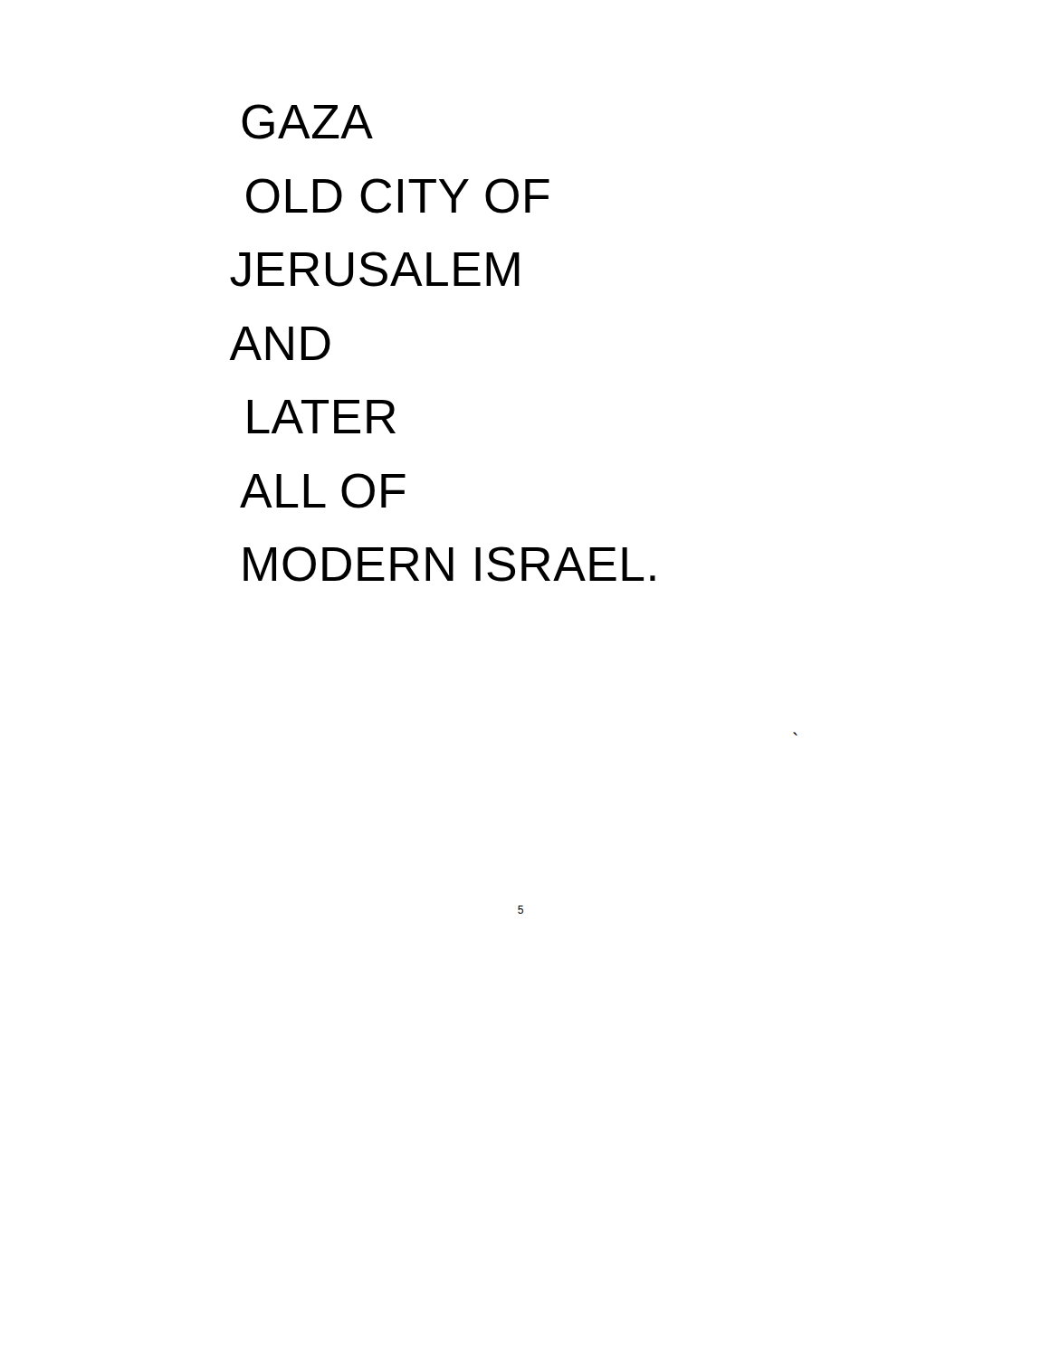GAZA
OLD CITY OF
JERUSALEM
AND
LATER
ALL OF
MODERN ISRAEL.
`
5